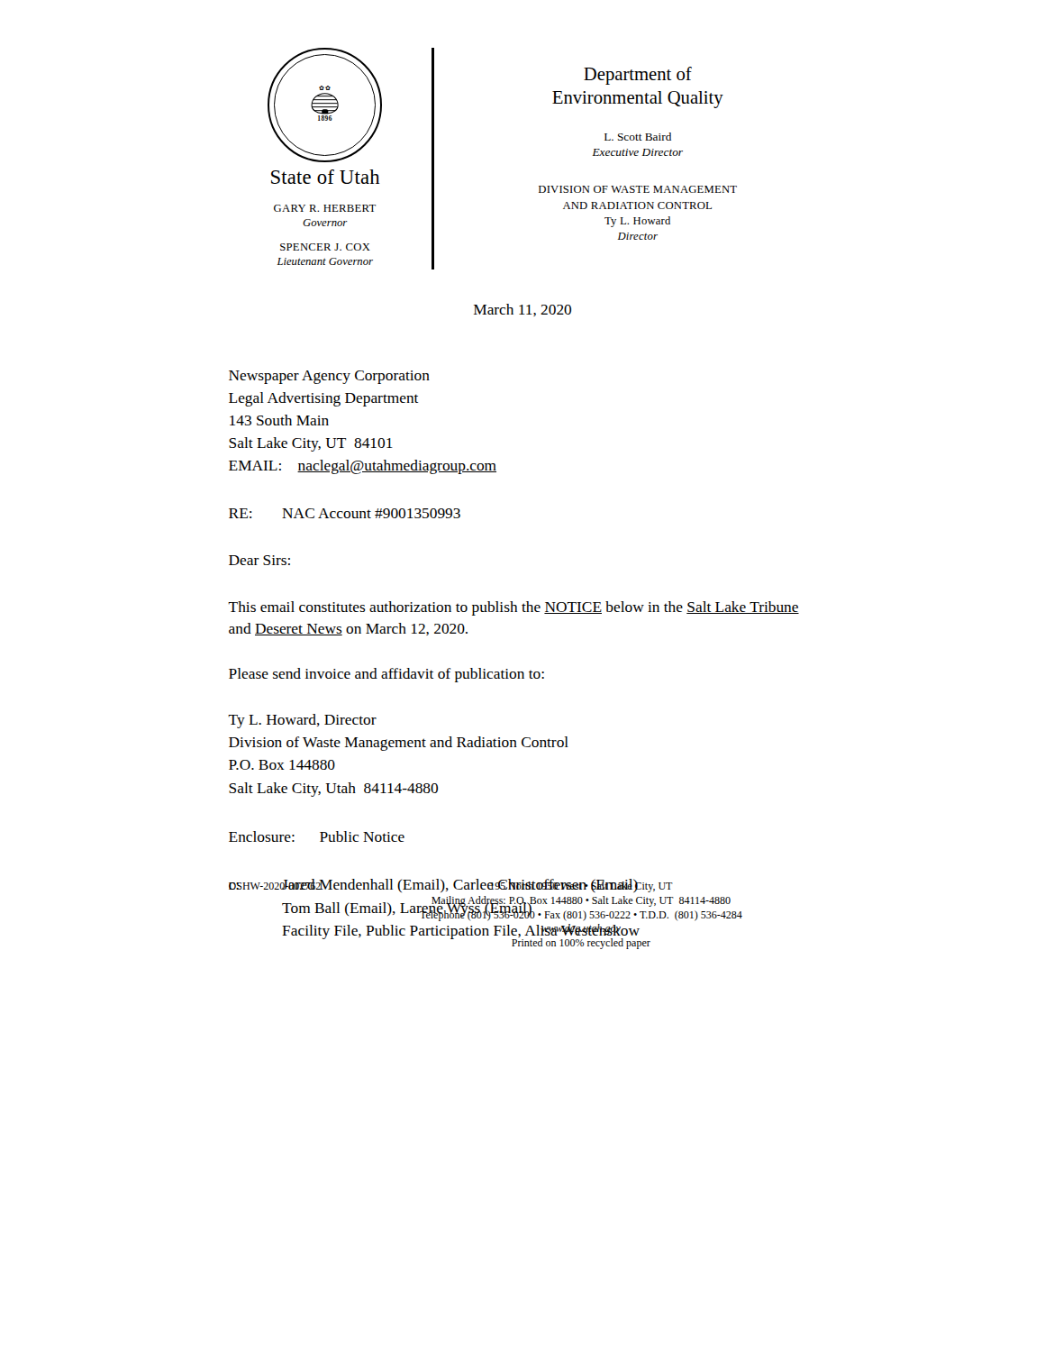✿ ✿
1896
State of Utah
GARY R. HERBERT
Governor
SPENCER J. COX
Lieutenant Governor
Department of
Environmental Quality
L. Scott Baird
Executive Director
Division of Waste Management
and Radiation Control
Ty L. Howard
Director
March 11, 2020
Newspaper Agency Corporation
Legal Advertising Department
143 South Main
Salt Lake City, UT 84101
EMAIL: naclegal@utahmediagroup.com
RE: NAC Account #9001350993
Dear Sirs:
This email constitutes authorization to publish the NOTICE below in the Salt Lake Tribune and Deseret News on March 12, 2020.
Please send invoice and affidavit of publication to:
Ty L. Howard, Director
Division of Waste Management and Radiation Control
P.O. Box 144880
Salt Lake City, Utah 84114-4880
Enclosure: Public Notice
c:
Jared Mendenhall (Email), Carlee Christoffersen (Email)
Tom Ball (Email), Larene Wyss (Email)
Facility File, Public Participation File, Alisa Westenskow
DSHW-2020-002762
195 North 1950 West • Salt Lake City, UT
Mailing Address: P.O. Box 144880 • Salt Lake City, UT 84114-4880
Telephone (801) 536-0200 • Fax (801) 536-0222 • T.D.D. (801) 536-4284
www.deq.utah.gov
Printed on 100% recycled paper